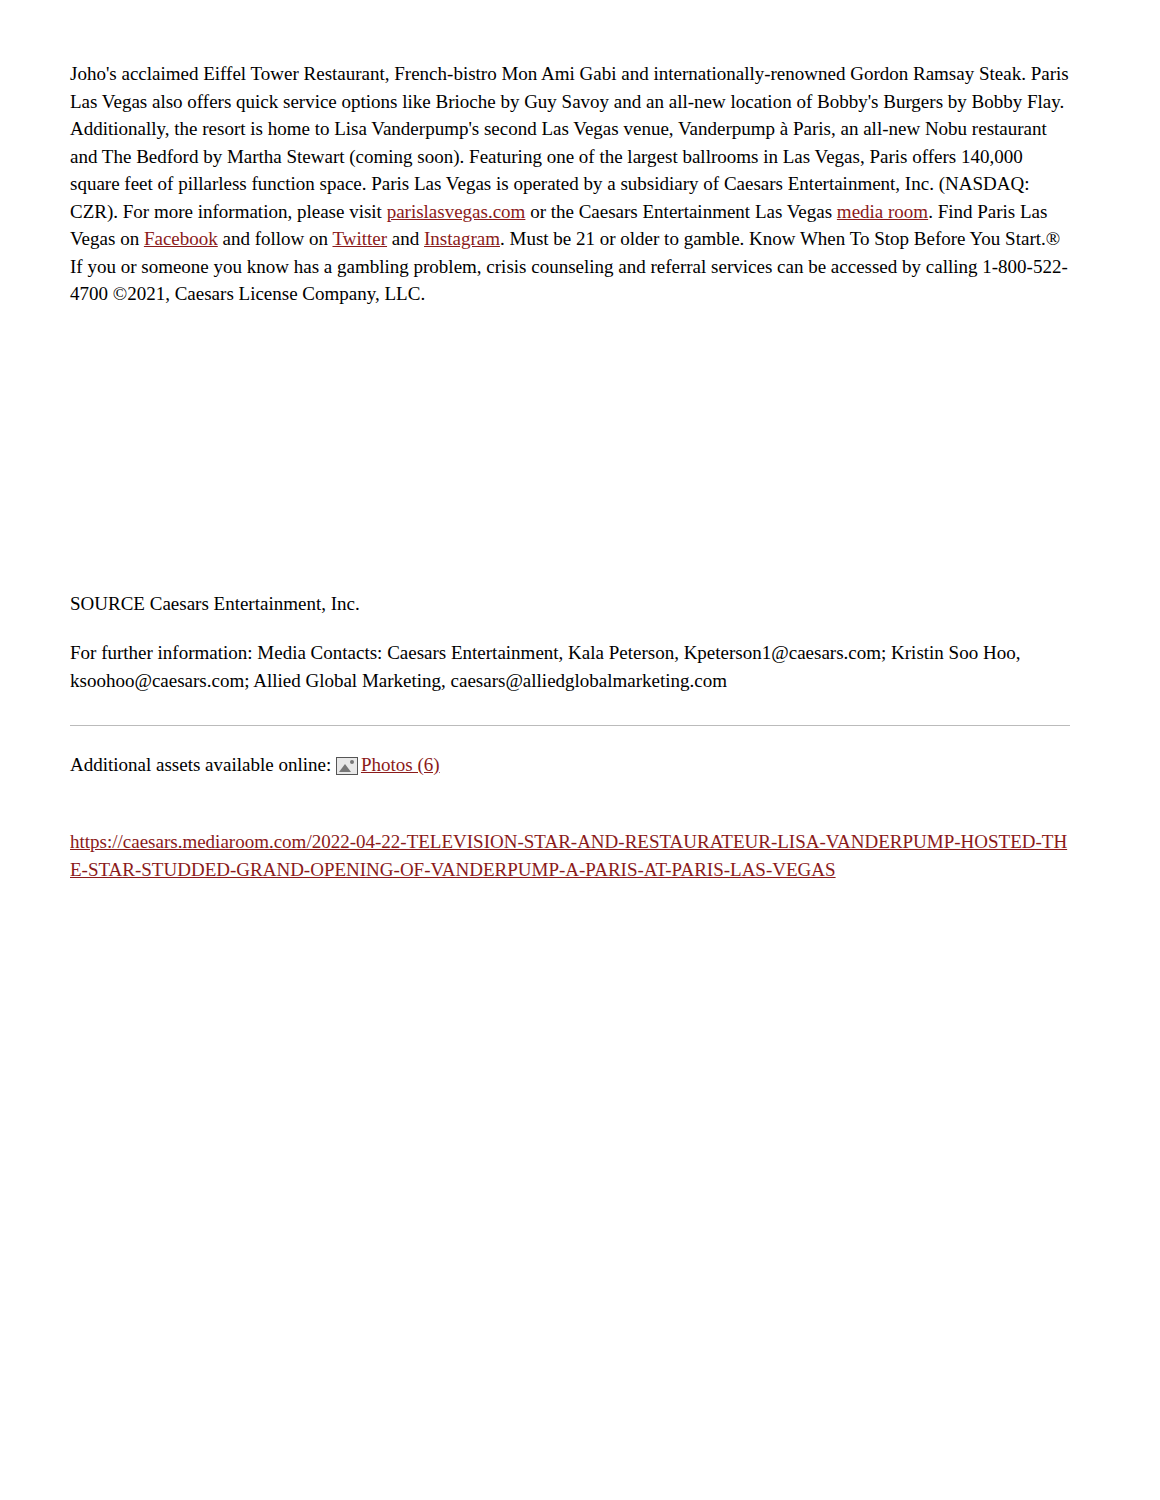Joho's acclaimed Eiffel Tower Restaurant, French-bistro Mon Ami Gabi and internationally-renowned Gordon Ramsay Steak. Paris Las Vegas also offers quick service options like Brioche by Guy Savoy and an all-new location of Bobby's Burgers by Bobby Flay. Additionally, the resort is home to Lisa Vanderpump's second Las Vegas venue, Vanderpump à Paris, an all-new Nobu restaurant and The Bedford by Martha Stewart (coming soon). Featuring one of the largest ballrooms in Las Vegas, Paris offers 140,000 square feet of pillarless function space. Paris Las Vegas is operated by a subsidiary of Caesars Entertainment, Inc. (NASDAQ: CZR). For more information, please visit parislasvegas.com or the Caesars Entertainment Las Vegas media room. Find Paris Las Vegas on Facebook and follow on Twitter and Instagram. Must be 21 or older to gamble. Know When To Stop Before You Start.® If you or someone you know has a gambling problem, crisis counseling and referral services can be accessed by calling 1-800-522-4700 ©2021, Caesars License Company, LLC.
SOURCE Caesars Entertainment, Inc.
For further information: Media Contacts: Caesars Entertainment, Kala Peterson, Kpeterson1@caesars.com; Kristin Soo Hoo, ksoohoo@caesars.com; Allied Global Marketing, caesars@alliedglobalmarketing.com
Additional assets available online: Photos (6)
https://caesars.mediaroom.com/2022-04-22-TELEVISION-STAR-AND-RESTAURATEUR-LISA-VANDERPUMP-HOSTED-THE-STAR-STUDDED-GRAND-OPENING-OF-VANDERPUMP-A-PARIS-AT-PARIS-LAS-VEGAS